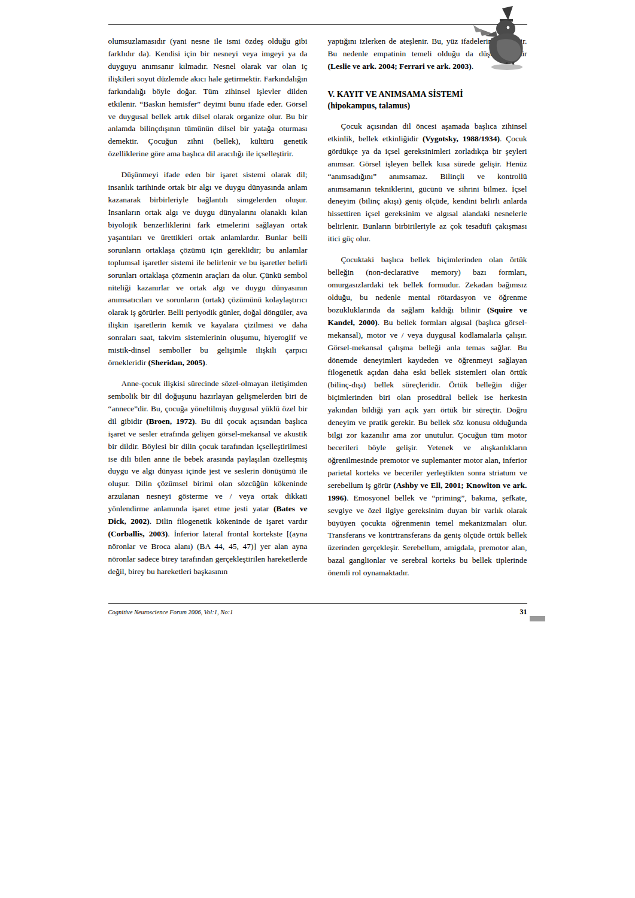olumsuzlamasıdır (yani nesne ile ismi özdeş olduğu gibi farklıdır da). Kendisi için bir nesneyi veya imgeyi ya da duyguyu anımsanır kılmadır. Nesnel olarak var olan iç ilişkileri soyut düzlemde akıcı hale getirmektir. Farkındalığın farkındalığı böyle doğar. Tüm zihinsel işlevler dilden etkilenir. “Baskın hemisfer” deyimi bunu ifade eder. Görsel ve duygusal bellek artık dilsel olarak organize olur. Bu bir anlamda bilinçdışının tümünün dilsel bir yatağa oturması demektir. Çocuğun zihni (bellek), kültürü genetik özelliklerine göre ama başlıca dil aracılığı ile içselleştirir.
Düşünmeyi ifade eden bir işaret sistemi olarak dil; insanlık tarihinde ortak bir algı ve duygu dünyasında anlam kazanarak birbirleriyle bağlantılı simgelerden oluşur. İnsanların ortak algı ve duygu dünyalarını olanaklı kılan biyolojik benzerliklerini fark etmelerini sağlayan ortak yaşantıları ve ürettikleri ortak anlamlardır. Bunlar belli sorunların ortaklaşa çözümü için gereklidir; bu anlamlar toplumsal işaretler sistemi ile belirlenir ve bu işaretler belirli sorunları ortaklaşa çözmenin araçları da olur. Çünkü sembol niteliği kazanırlar ve ortak algı ve duygu dünyasının anımsatıcıları ve sorunların (ortak) çözümünü kolaylaştırıcı olarak iş görürler. Belli periyodik günler, doğal döngüler, ava ilişkin işaretlerin kemik ve kayalara çizilmesi ve daha sonraları saat, takvim sistemlerinin oluşumu, hiyeroglif ve mistik-dinsel semboller bu gelişimle ilişkili çarpıcı örnekleridir (Sheridan, 2005).
Anne-çocuk ilişkisi sürecinde sözel-olmayan iletişimden sembolik bir dil doğuşunu hazırlayan gelişmelerden biri de “annece”dir. Bu, çocuğa yöneltilmiş duygusal yüklü özel bir dil gibidir (Broen, 1972). Bu dil çocuk açısından başlıca işaret ve sesler etrafında gelişen görsel-mekansal ve akustik bir dildir. Böylesi bir dilin çocuk tarafından içselleştirilmesi ise dili bilen anne ile bebek arasında paylaşılan özelleşmiş duygu ve algı dünyası içinde jest ve seslerin dönüşümü ile oluşur. Dilin çözümsel birimi olan sözcüğün kökeninde arzulanan nesneyi gösterme ve / veya ortak dikkati yönlendirme anlamında işaret etme jesti yatar (Bates ve Dick, 2002). Dilin filogenetik kökeninde de işaret vardır (Corballis, 2003). İnferior lateral frontal kortekste [(ayna nöronlar ve Broca alanı) (BA 44, 45, 47)] yer alan ayna nöronlar sadece birey tarafından gerçekleştirilen hareketlerde değil, birey bu hareketleri başkasının
yaptığını izlerken de ateşlenir. Bu, yüz ifadelerini de içerir. Bu nedenle empatinin temeli olduğu da düşünülmüştür (Leslie ve ark. 2004; Ferrari ve ark. 2003).
V. KAYIT VE ANIMSAMA SİSTEMİ
(hipokampus, talamus)
Çocuk açısından dil öncesi aşamada başlıca zihinsel etkinlik, bellek etkinliğidir (Vygotsky, 1988/1934). Çocuk gördükçe ya da içsel gereksinimleri zorladıkça bir şeyleri anımsar. Görsel işleyen bellek kısa sürede gelişir. Henüz “anımsadığını” anımsamaz. Bilinçli ve kontrollü anımsamanın tekniklerini, gücünü ve sihrini bilmez. İçsel deneyim (bilinç akışı) geniş ölçüde, kendini belirli anlarda hissettiren içsel gereksinim ve algısal alandaki nesnelerle belirlenir. Bunların birbirileriyle az çok tesadüfi çakışması itici güç olur.
Çocuktaki başlıca bellek biçimlerinden olan örtük belleğin (non-declarative memory) bazı formları, omurgasızlardaki tek bellek formudur. Zekadan bağımsız olduğu, bu nedenle mental rötardasyon ve öğrenme bozukluklarında da sağlam kaldığı bilinir (Squire ve Kandel, 2000). Bu bellek formları algısal (başlıca görsel-mekansal), motor ve / veya duygusal kodlamalarla çalışır. Görsel-mekansal çalışma belleği anla temas sağlar. Bu dönemde deneyimleri kaydeden ve öğrenmeyi sağlayan filogenetik açıdan daha eski bellek sistemleri olan örtük (bilinç-dışı) bellek süreçleridir. Örtük belleğin diğer biçimlerinden biri olan prosedüral bellek ise herkesin yakından bildiği yarı açık yarı örtük bir süreçtir. Doğru deneyim ve pratik gerekir. Bu bellek söz konusu olduğunda bilgi zor kazanılır ama zor unutulur. Çocuğun tüm motor becerileri böyle gelişir. Yetenek ve alışkanlıkların öğrenilmesinde premotor ve suplemanter motor alan, inferior parietal korteks ve beceriler yerleştikten sonra striatum ve serebellum iş görür (Ashby ve Ell, 2001; Knowlton ve ark. 1996). Emosyonel bellek ve “priming”, bakıma, şefkate, sevgiye ve özel ilgiye gereksinim duyan bir varlık olarak büyüyen çocukta öğrenmenin temel mekanizmaları olur. Transferans ve kontrtransferans da geniş ölçüde örtük bellek üzerinden gerçekleşir. Serebellum, amigdala, premotor alan, bazal ganglionlar ve serebral korteks bu bellek tiplerinde önemli rol oynamaktadır.
Cognitive Neuroscience Forum 2006, Vol:1, No:1 31